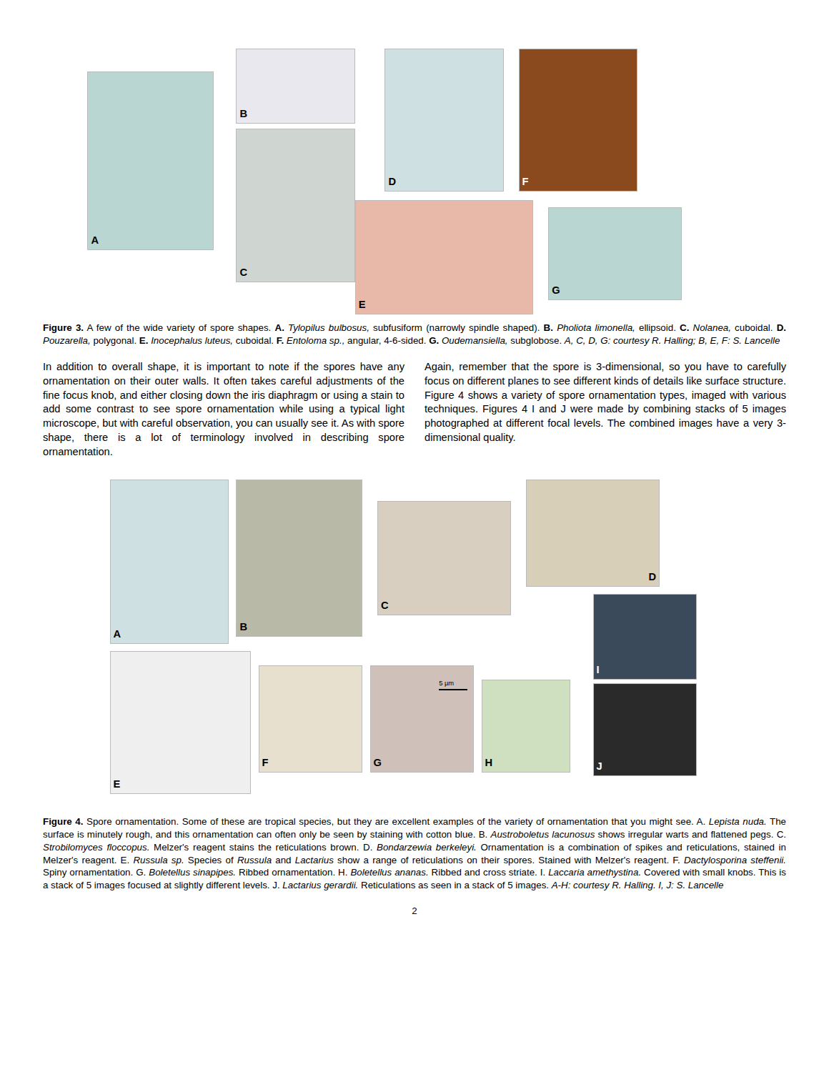A
B
C
D
E
F
G
Figure 3. A few of the wide variety of spore shapes. A. Tylopilus bulbosus, subfusiform (narrowly spindle shaped). B. Pholiota limonella, ellipsoid. C. Nolanea, cuboidal. D. Pouzarella, polygonal. E. Inocephalus luteus, cuboidal. F. Entoloma sp., angular, 4-6-sided. G. Oudemansiella, subglobose. A, C, D, G: courtesy R. Halling; B, E, F: S. Lancelle
In addition to overall shape, it is important to note if the spores have any ornamentation on their outer walls. It often takes careful adjustments of the fine focus knob, and either closing down the iris diaphragm or using a stain to add some contrast to see spore ornamentation while using a typical light microscope, but with careful observation, you can usually see it. As with spore shape, there is a lot of terminology involved in describing spore ornamentation.
Again, remember that the spore is 3-dimensional, so you have to carefully focus on different planes to see different kinds of details like surface structure. Figure 4 shows a variety of spore ornamentation types, imaged with various techniques. Figures 4 I and J were made by combining stacks of 5 images photographed at different focal levels. The combined images have a very 3-dimensional quality.
A
B
C
D
E
F
G 5 µm
H
I
J
Figure 4. Spore ornamentation. Some of these are tropical species, but they are excellent examples of the variety of ornamentation that you might see. A. Lepista nuda. The surface is minutely rough, and this ornamentation can often only be seen by staining with cotton blue. B. Austroboletus lacunosus shows irregular warts and flattened pegs. C. Strobilomyces floccopus. Melzer's reagent stains the reticulations brown. D. Bondarzewia berkeleyi. Ornamentation is a combination of spikes and reticulations, stained in Melzer's reagent. E. Russula sp. Species of Russula and Lactarius show a range of reticulations on their spores. Stained with Melzer's reagent. F. Dactylosporina steffenii. Spiny ornamentation. G. Boletellus sinapipes. Ribbed ornamentation. H. Boletellus ananas. Ribbed and cross striate. I. Laccaria amethystina. Covered with small knobs. This is a stack of 5 images focused at slightly different levels. J. Lactarius gerardii. Reticulations as seen in a stack of 5 images. A-H: courtesy R. Halling. I, J: S. Lancelle
2